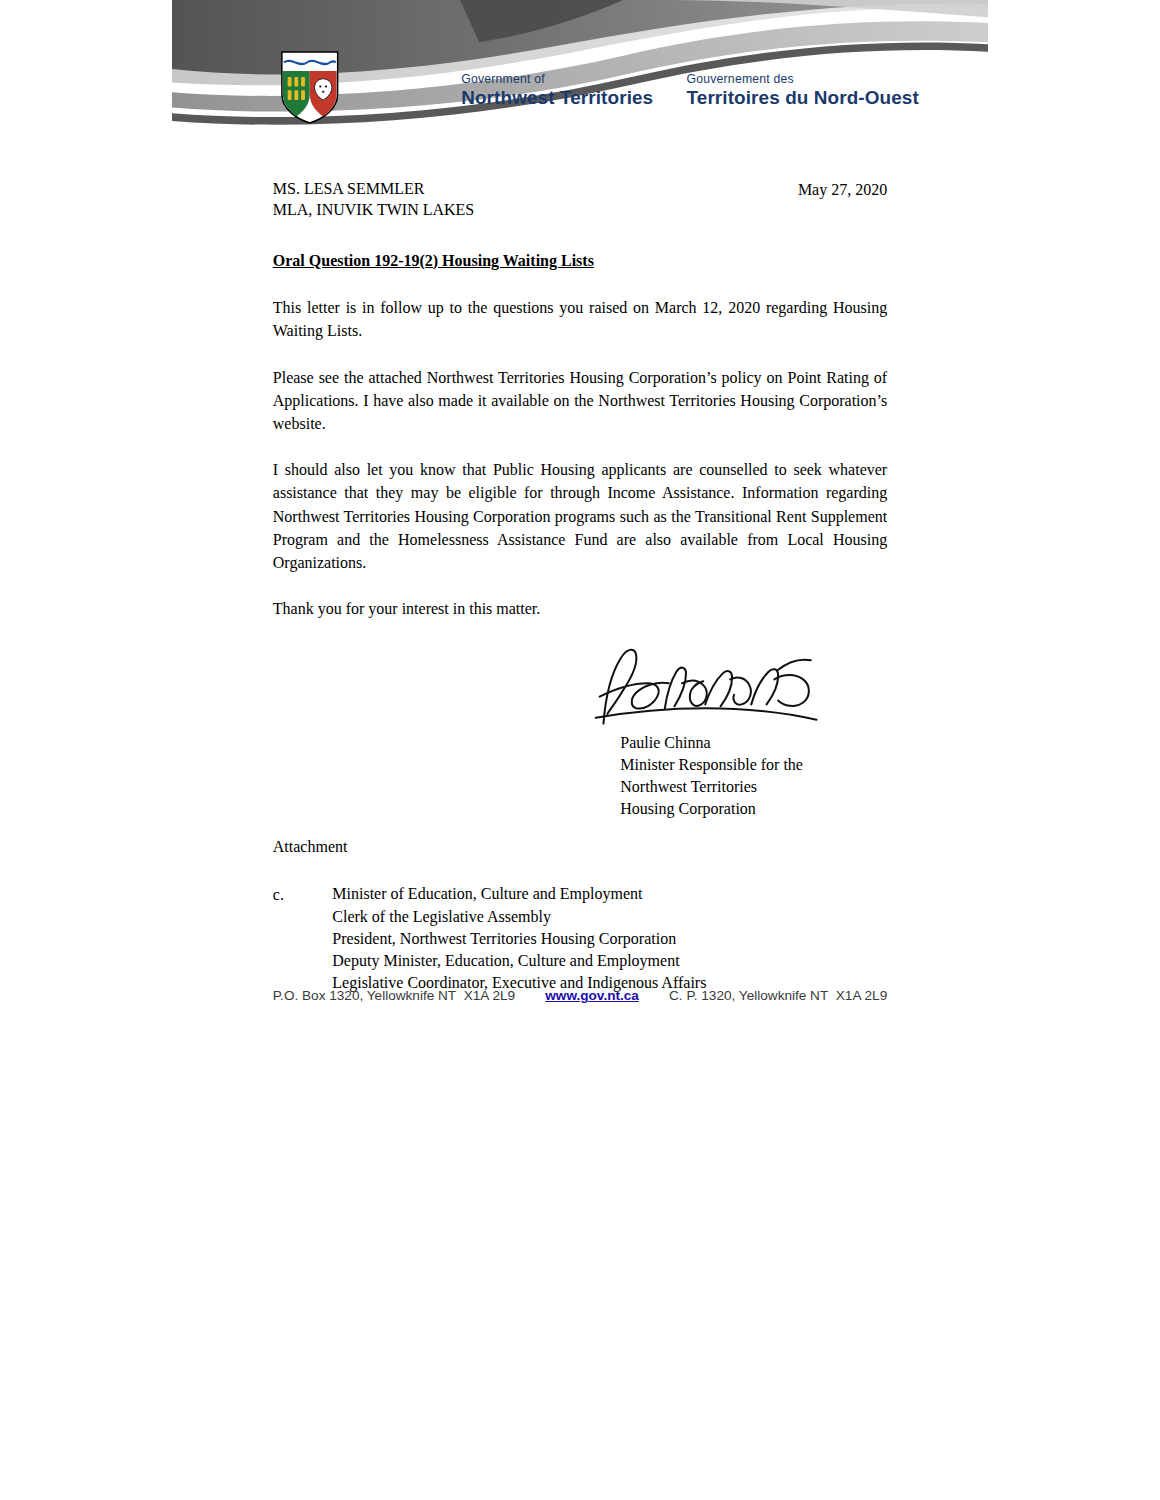Government of
Northwest Territories Gouvernement des
Territoires du Nord-Ouest
Ms. Lesa Semmler
MLA, Inuvik Twin Lakes
May 27, 2020
Oral Question 192-19(2) Housing Waiting Lists
This letter is in follow up to the questions you raised on March 12, 2020 regarding Housing Waiting Lists.
Please see the attached Northwest Territories Housing Corporation’s policy on Point Rating of Applications. I have also made it available on the Northwest Territories Housing Corporation’s website.
I should also let you know that Public Housing applicants are counselled to seek whatever assistance that they may be eligible for through Income Assistance. Information regarding Northwest Territories Housing Corporation programs such as the Transitional Rent Supplement Program and the Homelessness Assistance Fund are also available from Local Housing Organizations.
Thank you for your interest in this matter.
Paulie Chinna
Minister Responsible for the
Northwest Territories
Housing Corporation
Attachment
c.
Minister of Education, Culture and Employment
Clerk of the Legislative Assembly
President, Northwest Territories Housing Corporation
Deputy Minister, Education, Culture and Employment
Legislative Coordinator, Executive and Indigenous Affairs
P.O. Box 1320, Yellowknife NT X1A 2L9
www.gov.nt.ca
C. P. 1320, Yellowknife NT X1A 2L9